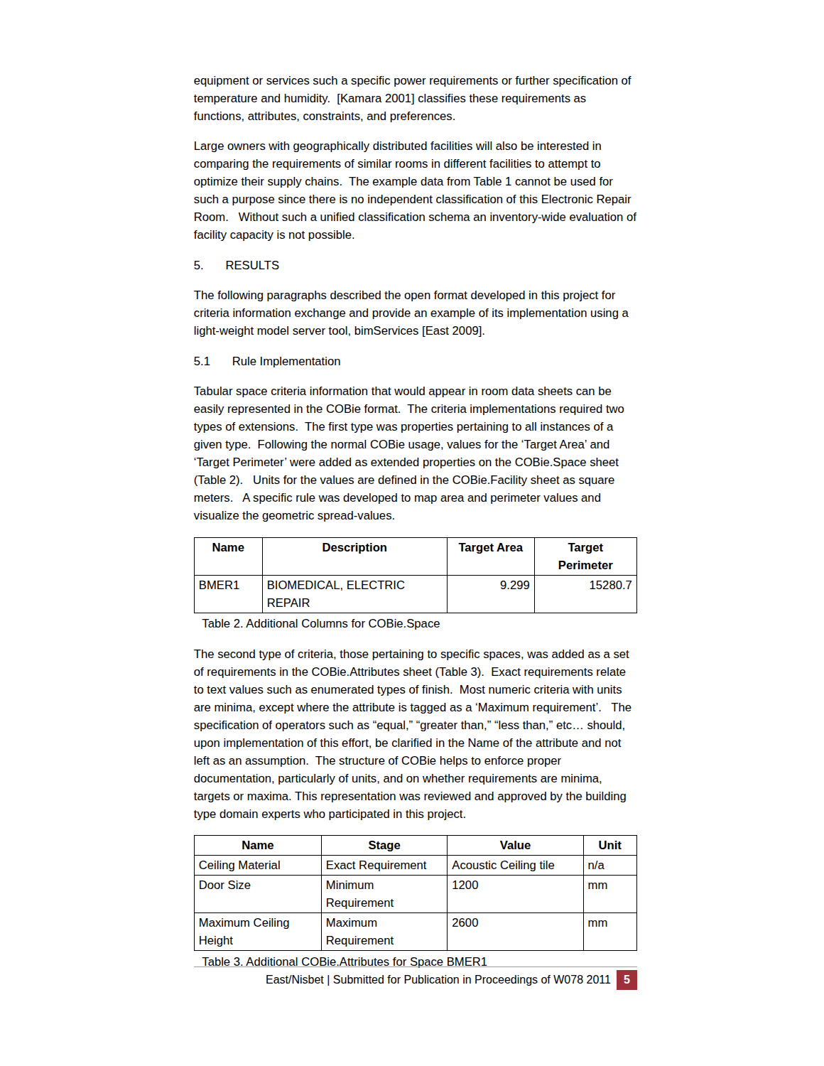equipment or services such a specific power requirements or further specification of temperature and humidity. [Kamara 2001] classifies these requirements as functions, attributes, constraints, and preferences.
Large owners with geographically distributed facilities will also be interested in comparing the requirements of similar rooms in different facilities to attempt to optimize their supply chains. The example data from Table 1 cannot be used for such a purpose since there is no independent classification of this Electronic Repair Room. Without such a unified classification schema an inventory-wide evaluation of facility capacity is not possible.
5. RESULTS
The following paragraphs described the open format developed in this project for criteria information exchange and provide an example of its implementation using a light-weight model server tool, bimServices [East 2009].
5.1 Rule Implementation
Tabular space criteria information that would appear in room data sheets can be easily represented in the COBie format. The criteria implementations required two types of extensions. The first type was properties pertaining to all instances of a given type. Following the normal COBie usage, values for the ‘Target Area’ and ‘Target Perimeter’ were added as extended properties on the COBie.Space sheet (Table 2). Units for the values are defined in the COBie.Facility sheet as square meters. A specific rule was developed to map area and perimeter values and visualize the geometric spread-values.
| Name | Description | Target Area | Target Perimeter |
| --- | --- | --- | --- |
| BMER1 | BIOMEDICAL, ELECTRIC REPAIR | 9.299 | 15280.7 |
Table 2. Additional Columns for COBie.Space
The second type of criteria, those pertaining to specific spaces, was added as a set of requirements in the COBie.Attributes sheet (Table 3). Exact requirements relate to text values such as enumerated types of finish. Most numeric criteria with units are minima, except where the attribute is tagged as a ‘Maximum requirement’. The specification of operators such as “equal,” “greater than,” “less than,” etc… should, upon implementation of this effort, be clarified in the Name of the attribute and not left as an assumption. The structure of COBie helps to enforce proper documentation, particularly of units, and on whether requirements are minima, targets or maxima. This representation was reviewed and approved by the building type domain experts who participated in this project.
| Name | Stage | Value | Unit |
| --- | --- | --- | --- |
| Ceiling Material | Exact Requirement | Acoustic Ceiling tile | n/a |
| Door Size | Minimum Requirement | 1200 | mm |
| Maximum Ceiling Height | Maximum Requirement | 2600 | mm |
Table 3. Additional COBie.Attributes for Space BMER1
East/Nisbet | Submitted for Publication in Proceedings of W078 2011 5